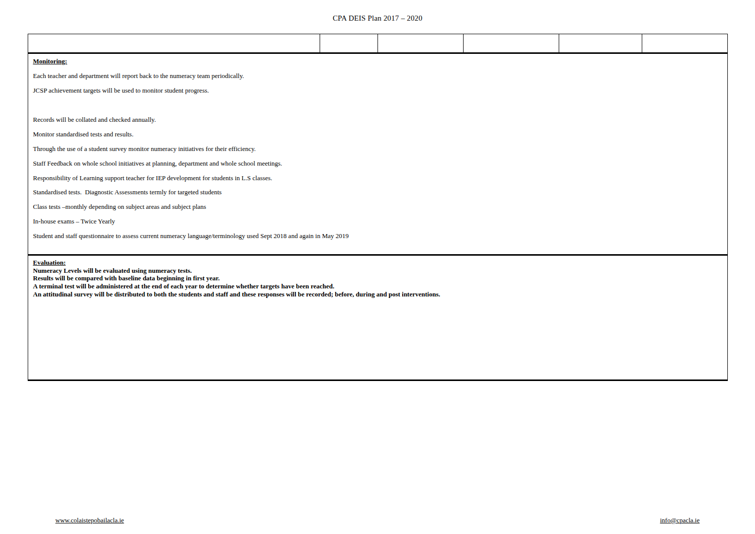CPA DEIS Plan 2017 – 2020
| Monitoring: Each teacher and department will report back to the numeracy team periodically. JCSP achievement targets will be used to monitor student progress. Records will be collated and checked annually. Monitor standardised tests and results. Through the use of a student survey monitor numeracy initiatives for their efficiency. Staff Feedback on whole school initiatives at planning, department and whole school meetings. Responsibility of Learning support teacher for IEP development for students in L.S classes. Standardised tests. Diagnostic Assessments termly for targeted students Class tests –monthly depending on subject areas and subject plans In-house exams – Twice Yearly Student and staff questionnaire to assess current numeracy language/terminology used Sept 2018 and again in May 2019 |
| Evaluation: Numeracy Levels will be evaluated using numeracy tests. Results will be compared with baseline data beginning in first year. A terminal test will be administered at the end of each year to determine whether targets have been reached. An attitudinal survey will be distributed to both the students and staff and these responses will be recorded; before, during and post interventions. |
www.colaistepobailacla.ie info@cpacla.ie